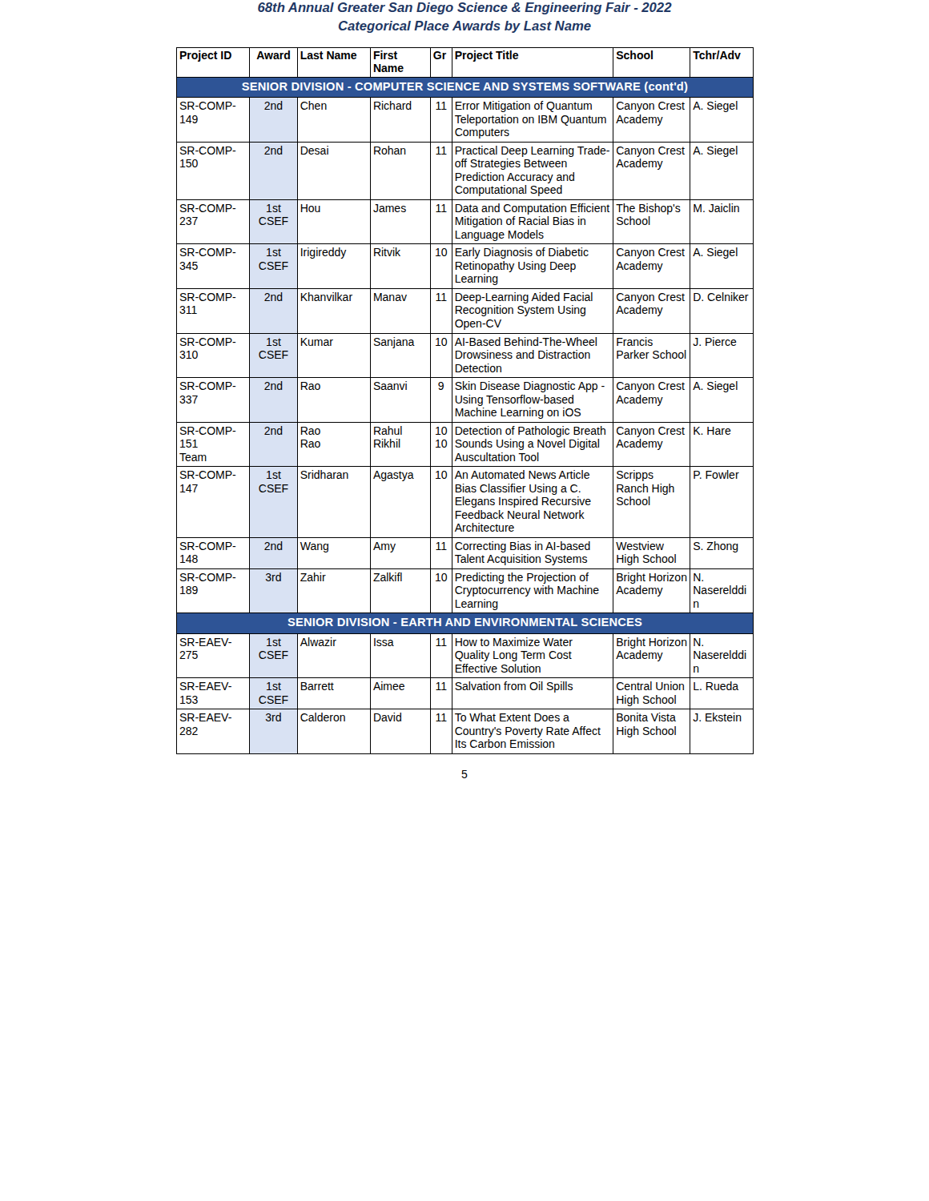68th Annual Greater San Diego Science & Engineering Fair - 2022
Categorical Place Awards by Last Name
| Project ID | Award | Last Name | First Name | Gr | Project Title | School | Tchr/Adv |
| --- | --- | --- | --- | --- | --- | --- | --- |
| SENIOR DIVISION - COMPUTER SCIENCE AND SYSTEMS SOFTWARE (cont'd) |
| SR-COMP-149 | 2nd | Chen | Richard | 11 | Error Mitigation of Quantum Teleportation on IBM Quantum Computers | Canyon Crest Academy | A. Siegel |
| SR-COMP-150 | 2nd | Desai | Rohan | 11 | Practical Deep Learning Trade-off Strategies Between Prediction Accuracy and Computational Speed | Canyon Crest Academy | A. Siegel |
| SR-COMP-237 | 1st CSEF | Hou | James | 11 | Data and Computation Efficient Mitigation of Racial Bias in Language Models | The Bishop's School | M. Jaiclin |
| SR-COMP-345 | 1st CSEF | Irigireddy | Ritvik | 10 | Early Diagnosis of Diabetic Retinopathy Using Deep Learning | Canyon Crest Academy | A. Siegel |
| SR-COMP-311 | 2nd | Khanvilkar | Manav | 11 | Deep-Learning Aided Facial Recognition System Using Open-CV | Canyon Crest Academy | D. Celniker |
| SR-COMP-310 | 1st CSEF | Kumar | Sanjana | 10 | AI-Based Behind-The-Wheel Drowsiness and Distraction Detection | Francis Parker School | J. Pierce |
| SR-COMP-337 | 2nd | Rao | Saanvi | 9 | Skin Disease Diagnostic App - Using Tensorflow-based Machine Learning on iOS | Canyon Crest Academy | A. Siegel |
| SR-COMP-151 Team | 2nd | Rao Rao | Rahul Rikhil | 10 10 | Detection of Pathologic Breath Sounds Using a Novel Digital Auscultation Tool | Canyon Crest Academy | K. Hare |
| SR-COMP-147 | 1st CSEF | Sridharan | Agastya | 10 | An Automated News Article Bias Classifier Using a C. Elegans Inspired Recursive Feedback Neural Network Architecture | Scripps Ranch High School | P. Fowler |
| SR-COMP-148 | 2nd | Wang | Amy | 11 | Correcting Bias in AI-based Talent Acquisition Systems | Westview High School | S. Zhong |
| SR-COMP-189 | 3rd | Zahir | Zalkifl | 10 | Predicting the Projection of Cryptocurrency with Machine Learning | Bright Horizon Academy | N. Naserelddin |
| SENIOR DIVISION - EARTH AND ENVIRONMENTAL SCIENCES |
| SR-EAEV-275 | 1st CSEF | Alwazir | Issa | 11 | How to Maximize Water Quality Long Term Cost Effective Solution | Bright Horizon Academy | N. Naserelddin |
| SR-EAEV-153 | 1st CSEF | Barrett | Aimee | 11 | Salvation from Oil Spills | Central Union High School | L. Rueda |
| SR-EAEV-282 | 3rd | Calderon | David | 11 | To What Extent Does a Country's Poverty Rate Affect Its Carbon Emission | Bonita Vista High School | J. Ekstein |
5